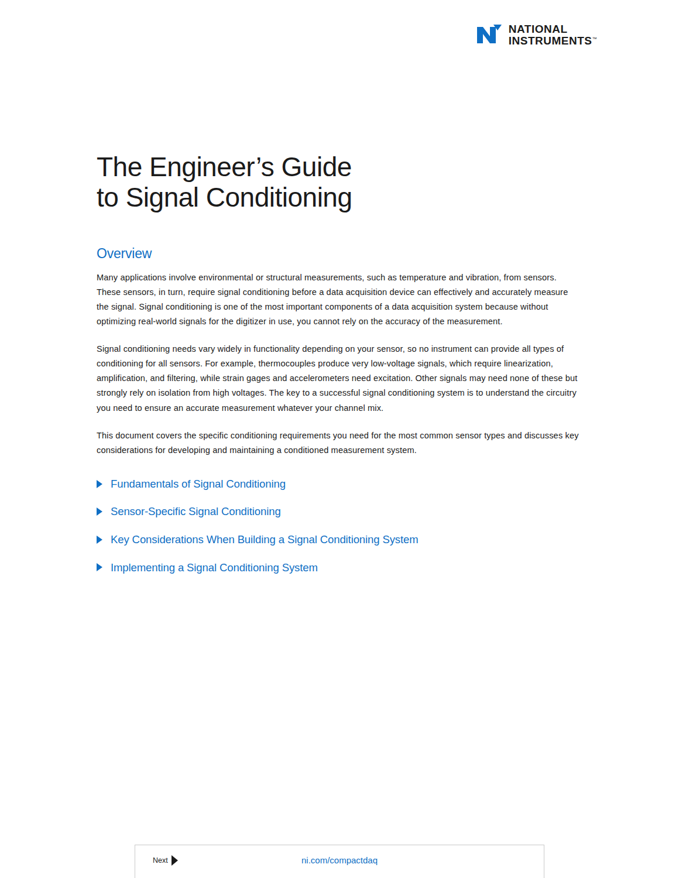NATIONAL
INSTRUMENTS™
The Engineer’s Guide
to Signal Conditioning
Overview
Many applications involve environmental or structural measurements, such as temperature and vibration, from sensors. These sensors, in turn, require signal conditioning before a data acquisition device can effectively and accurately measure the signal. Signal conditioning is one of the most important components of a data acquisition system because without optimizing real-world signals for the digitizer in use, you cannot rely on the accuracy of the measurement.
Signal conditioning needs vary widely in functionality depending on your sensor, so no instrument can provide all types of conditioning for all sensors. For example, thermocouples produce very low-voltage signals, which require linearization, amplification, and filtering, while strain gages and accelerometers need excitation. Other signals may need none of these but strongly rely on isolation from high voltages. The key to a successful signal conditioning system is to understand the circuitry you need to ensure an accurate measurement whatever your channel mix.
This document covers the specific conditioning requirements you need for the most common sensor types and discusses key considerations for developing and maintaining a conditioned measurement system.
Fundamentals of Signal Conditioning
Sensor-Specific Signal Conditioning
Key Considerations When Building a Signal Conditioning System
Implementing a Signal Conditioning System
Next ni.com/compactdaq